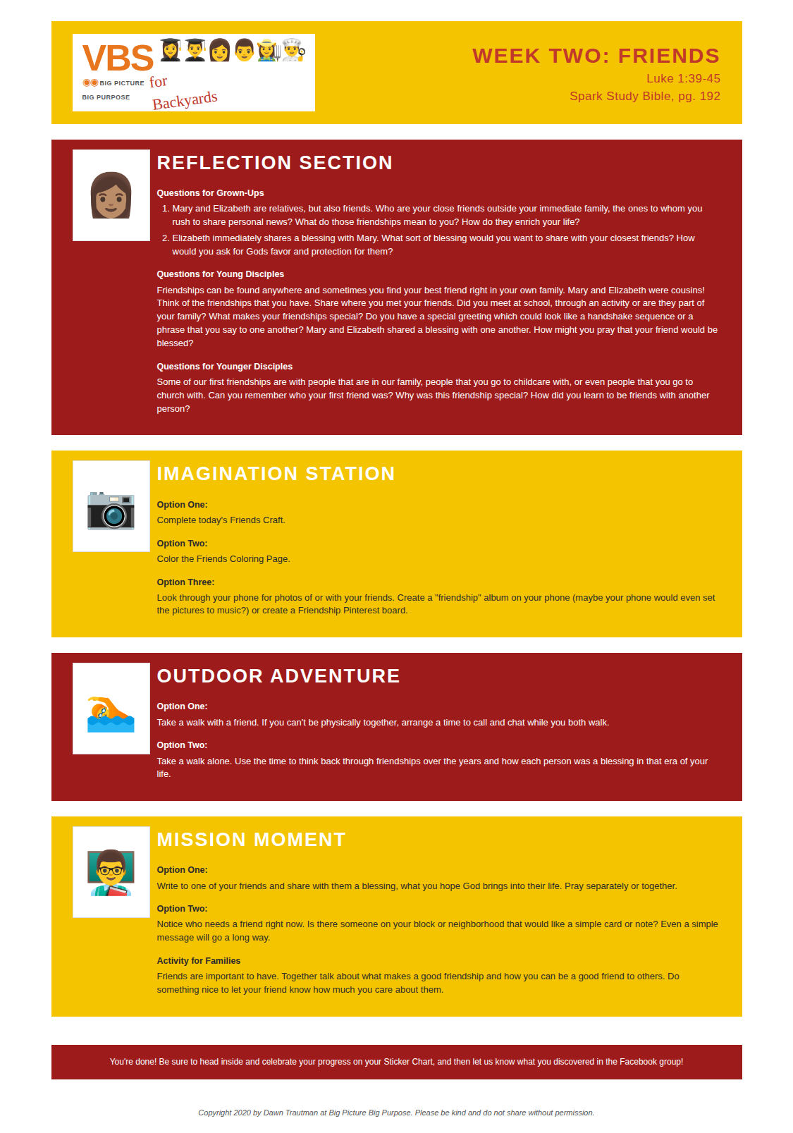VBS
◉◉ BIG PICTURE
BIG PURPOSE
👩‍🎓👨‍🎓👩👨👩‍🌾👨‍🍳
for
Backyards
Week Two: Friends
Luke 1:39-45
Spark Study Bible, pg. 192
👩🏽
Reflection Section
Questions for Grown-Ups
Mary and Elizabeth are relatives, but also friends. Who are your close friends outside your immediate family, the ones to whom you rush to share personal news? What do those friendships mean to you? How do they enrich your life?
Elizabeth immediately shares a blessing with Mary. What sort of blessing would you want to share with your closest friends? How would you ask for Gods favor and protection for them?
Questions for Young Disciples
Friendships can be found anywhere and sometimes you find your best friend right in your own family. Mary and Elizabeth were cousins! Think of the friendships that you have. Share where you met your friends. Did you meet at school, through an activity or are they part of your family? What makes your friendships special? Do you have a special greeting which could look like a handshake sequence or a phrase that you say to one another? Mary and Elizabeth shared a blessing with one another. How might you pray that your friend would be blessed?
Questions for Younger Disciples
Some of our first friendships are with people that are in our family, people that you go to childcare with, or even people that you go to church with. Can you remember who your first friend was? Why was this friendship special? How did you learn to be friends with another person?
📷
Imagination Station
Option One:
Complete today's Friends Craft.
Option Two:
Color the Friends Coloring Page.
Option Three:
Look through your phone for photos of or with your friends. Create a "friendship" album on your phone (maybe your phone would even set the pictures to music?) or create a Friendship Pinterest board.
🏊
Outdoor Adventure
Option One:
Take a walk with a friend. If you can't be physically together, arrange a time to call and chat while you both walk.
Option Two:
Take a walk alone. Use the time to think back through friendships over the years and how each person was a blessing in that era of your life.
👨‍🏫
Mission Moment
Option One:
Write to one of your friends and share with them a blessing, what you hope God brings into their life. Pray separately or together.
Option Two:
Notice who needs a friend right now. Is there someone on your block or neighborhood that would like a simple card or note? Even a simple message will go a long way.
Activity for Families
Friends are important to have. Together talk about what makes a good friendship and how you can be a good friend to others. Do something nice to let your friend know how much you care about them.
You're done! Be sure to head inside and celebrate your progress on your Sticker Chart, and then let us know what you discovered in the Facebook group!
Copyright 2020 by Dawn Trautman at Big Picture Big Purpose. Please be kind and do not share without permission.